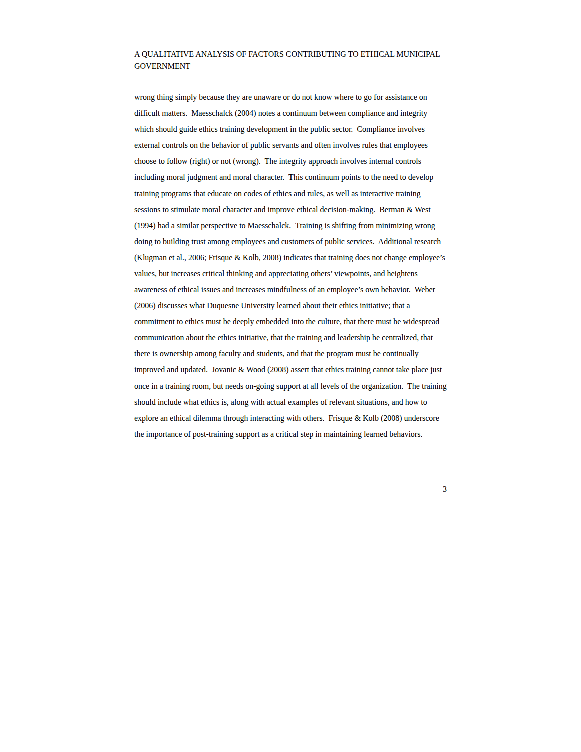A Qualitative Analysis of Factors Contributing to Ethical Municipal Government
wrong thing simply because they are unaware or do not know where to go for assistance on difficult matters. Maesschalck (2004) notes a continuum between compliance and integrity which should guide ethics training development in the public sector. Compliance involves external controls on the behavior of public servants and often involves rules that employees choose to follow (right) or not (wrong). The integrity approach involves internal controls including moral judgment and moral character. This continuum points to the need to develop training programs that educate on codes of ethics and rules, as well as interactive training sessions to stimulate moral character and improve ethical decision-making. Berman & West (1994) had a similar perspective to Maesschalck. Training is shifting from minimizing wrong doing to building trust among employees and customers of public services. Additional research (Klugman et al., 2006; Frisque & Kolb, 2008) indicates that training does not change employee’s values, but increases critical thinking and appreciating others’ viewpoints, and heightens awareness of ethical issues and increases mindfulness of an employee’s own behavior. Weber (2006) discusses what Duquesne University learned about their ethics initiative; that a commitment to ethics must be deeply embedded into the culture, that there must be widespread communication about the ethics initiative, that the training and leadership be centralized, that there is ownership among faculty and students, and that the program must be continually improved and updated. Jovanic & Wood (2008) assert that ethics training cannot take place just once in a training room, but needs on-going support at all levels of the organization. The training should include what ethics is, along with actual examples of relevant situations, and how to explore an ethical dilemma through interacting with others. Frisque & Kolb (2008) underscore the importance of post-training support as a critical step in maintaining learned behaviors.
3